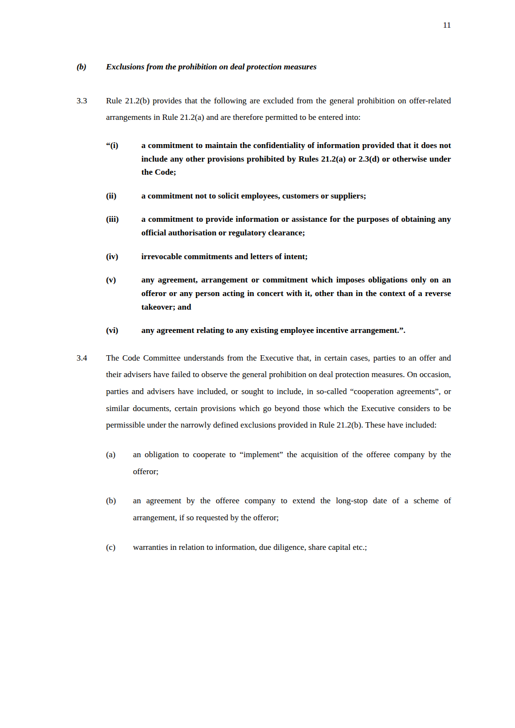11
(b)
Exclusions from the prohibition on deal protection measures
3.3
Rule 21.2(b) provides that the following are excluded from the general prohibition on offer-related arrangements in Rule 21.2(a) and are therefore permitted to be entered into:
“(i)
a commitment to maintain the confidentiality of information provided that it does not include any other provisions prohibited by Rules 21.2(a) or 2.3(d) or otherwise under the Code;
(ii)
a commitment not to solicit employees, customers or suppliers;
(iii)
a commitment to provide information or assistance for the purposes of obtaining any official authorisation or regulatory clearance;
(iv)
irrevocable commitments and letters of intent;
(v)
any agreement, arrangement or commitment which imposes obligations only on an offeror or any person acting in concert with it, other than in the context of a reverse takeover; and
(vi)
any agreement relating to any existing employee incentive arrangement.”.
3.4
The Code Committee understands from the Executive that, in certain cases, parties to an offer and their advisers have failed to observe the general prohibition on deal protection measures. On occasion, parties and advisers have included, or sought to include, in so-called “cooperation agreements”, or similar documents, certain provisions which go beyond those which the Executive considers to be permissible under the narrowly defined exclusions provided in Rule 21.2(b). These have included:
(a)
an obligation to cooperate to “implement” the acquisition of the offeree company by the offeror;
(b)
an agreement by the offeree company to extend the long-stop date of a scheme of arrangement, if so requested by the offeror;
(c)
warranties in relation to information, due diligence, share capital etc.;